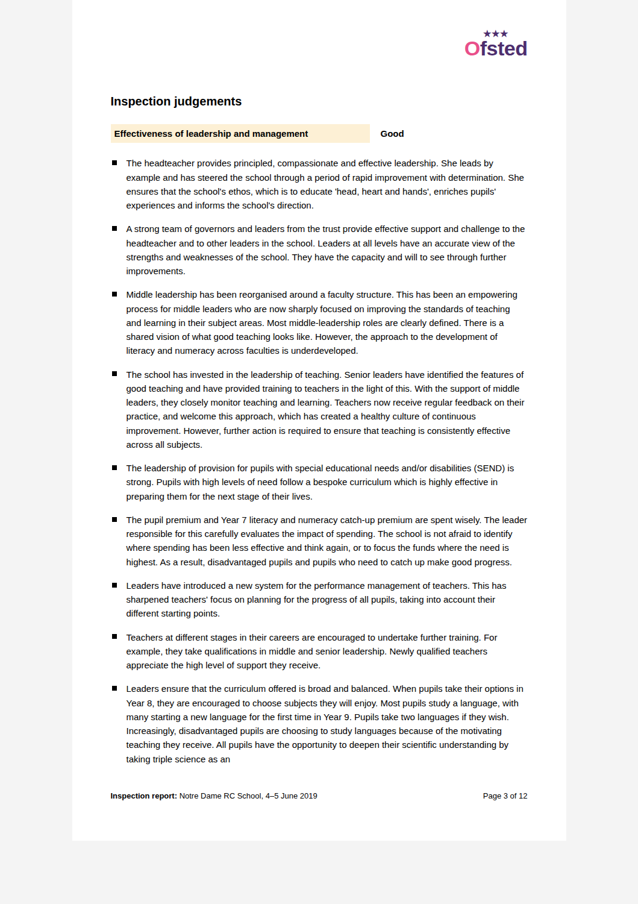★★★
Ofsted
Inspection judgements
Effectiveness of leadership and management
Good
The headteacher provides principled, compassionate and effective leadership. She leads by example and has steered the school through a period of rapid improvement with determination. She ensures that the school's ethos, which is to educate 'head, heart and hands', enriches pupils' experiences and informs the school's direction.
A strong team of governors and leaders from the trust provide effective support and challenge to the headteacher and to other leaders in the school. Leaders at all levels have an accurate view of the strengths and weaknesses of the school. They have the capacity and will to see through further improvements.
Middle leadership has been reorganised around a faculty structure. This has been an empowering process for middle leaders who are now sharply focused on improving the standards of teaching and learning in their subject areas. Most middle-leadership roles are clearly defined. There is a shared vision of what good teaching looks like. However, the approach to the development of literacy and numeracy across faculties is underdeveloped.
The school has invested in the leadership of teaching. Senior leaders have identified the features of good teaching and have provided training to teachers in the light of this. With the support of middle leaders, they closely monitor teaching and learning. Teachers now receive regular feedback on their practice, and welcome this approach, which has created a healthy culture of continuous improvement. However, further action is required to ensure that teaching is consistently effective across all subjects.
The leadership of provision for pupils with special educational needs and/or disabilities (SEND) is strong. Pupils with high levels of need follow a bespoke curriculum which is highly effective in preparing them for the next stage of their lives.
The pupil premium and Year 7 literacy and numeracy catch-up premium are spent wisely. The leader responsible for this carefully evaluates the impact of spending. The school is not afraid to identify where spending has been less effective and think again, or to focus the funds where the need is highest. As a result, disadvantaged pupils and pupils who need to catch up make good progress.
Leaders have introduced a new system for the performance management of teachers. This has sharpened teachers' focus on planning for the progress of all pupils, taking into account their different starting points.
Teachers at different stages in their careers are encouraged to undertake further training. For example, they take qualifications in middle and senior leadership. Newly qualified teachers appreciate the high level of support they receive.
Leaders ensure that the curriculum offered is broad and balanced. When pupils take their options in Year 8, they are encouraged to choose subjects they will enjoy. Most pupils study a language, with many starting a new language for the first time in Year 9. Pupils take two languages if they wish. Increasingly, disadvantaged pupils are choosing to study languages because of the motivating teaching they receive. All pupils have the opportunity to deepen their scientific understanding by taking triple science as an
Inspection report: Notre Dame RC School, 4–5 June 2019
Page 3 of 12